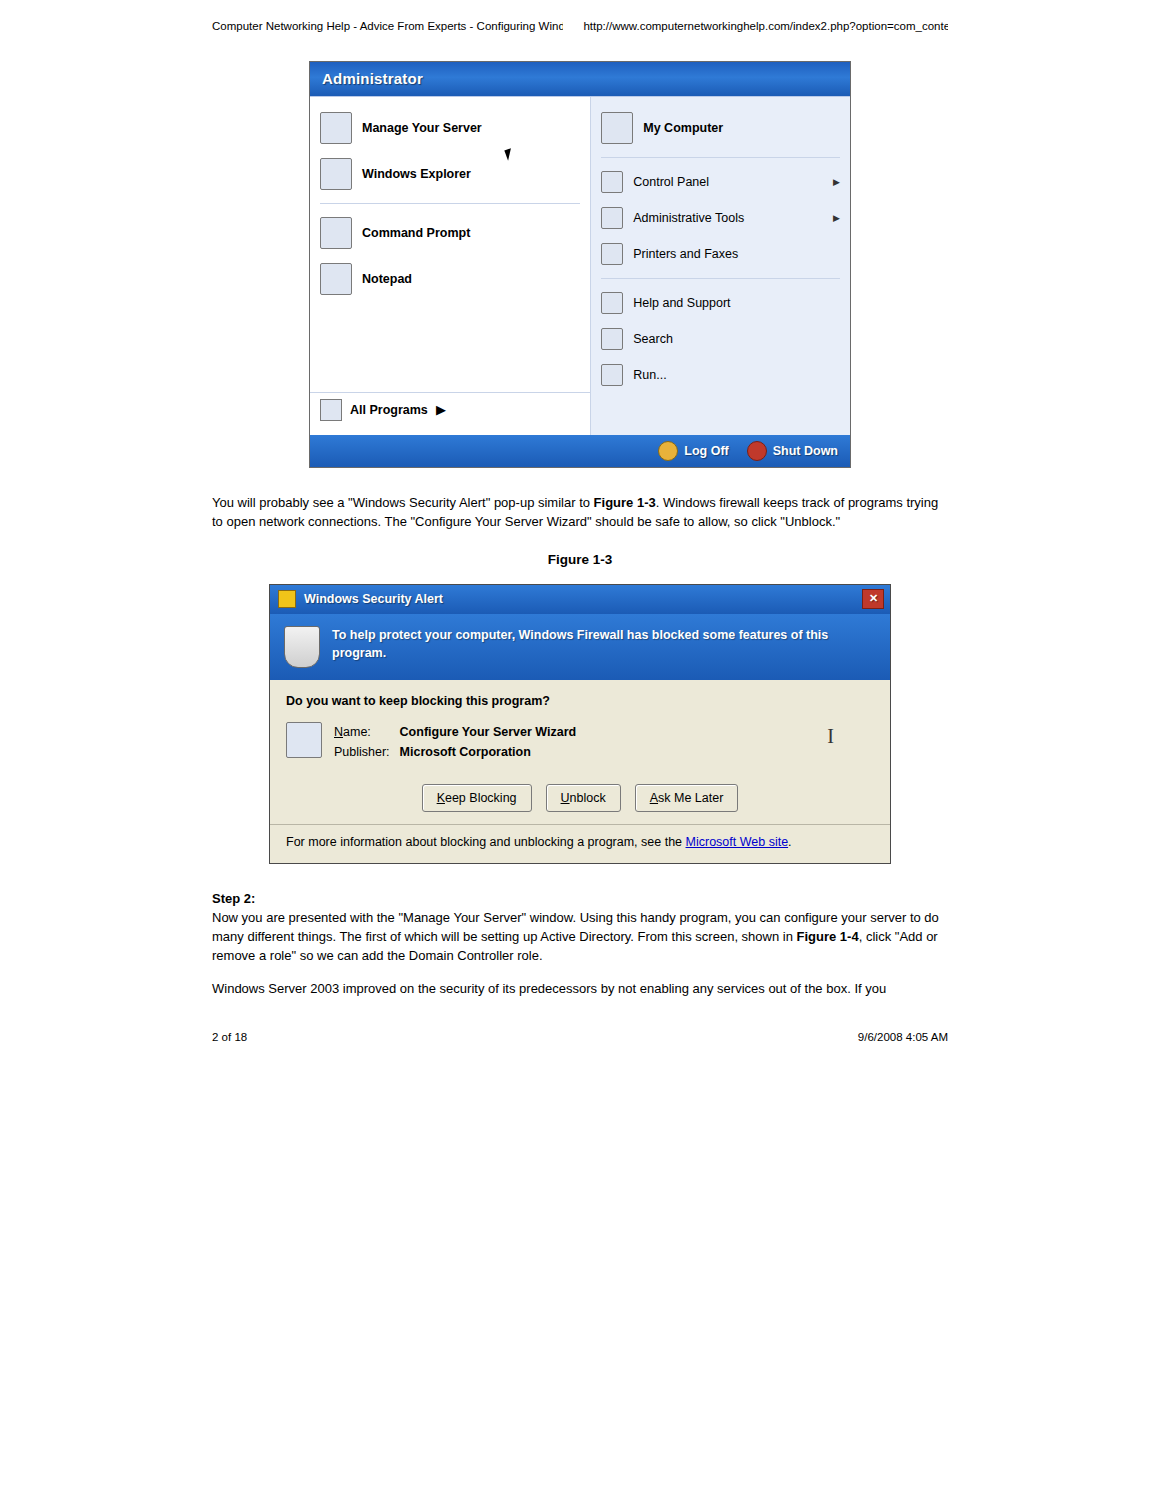Computer Networking Help - Advice From Experts - Configuring Windo...
http://www.computernetworkinghelp.com/index2.php?option=com_conten...
Administrator
Manage Your Server
Windows Explorer
Command Prompt
Notepad
All Programs ▶
My Computer
Control Panel ▶
Administrative Tools ▶
Printers and Faxes
Help and Support
Search
Run...
Log Off Shut Down
You will probably see a "Windows Security Alert" pop-up similar to Figure 1-3. Windows firewall keeps track of programs trying to open network connections. The "Configure Your Server Wizard" should be safe to allow, so click "Unblock."
Figure 1-3
Windows Security Alert ✕
To help protect your computer, Windows Firewall has blocked some features of this program.
Do you want to keep blocking this program?
| N ame: | Configure Your Server Wizard |
| Publisher: | Microsoft Corporation |
I
Keep Blocking Unblock Ask Me Later
For more information about blocking and unblocking a program, see the Microsoft Web site.
Step 2:
Now you are presented with the "Manage Your Server" window. Using this handy program, you can configure your server to do many different things. The first of which will be setting up Active Directory. From this screen, shown in Figure 1-4, click "Add or remove a role" so we can add the Domain Controller role.
Windows Server 2003 improved on the security of its predecessors by not enabling any services out of the box. If you
2 of 18 9/6/2008 4:05 AM